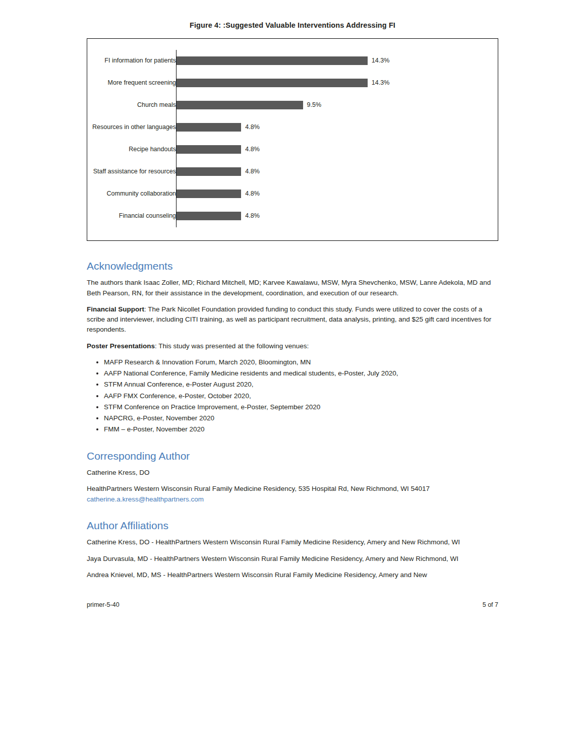Figure 4: :Suggested Valuable Interventions Addressing FI
| FI information for patients | 14.3% |
| More frequent screening | 14.3% |
| Church meals | 9.5% |
| Resources in other languages | 4.8% |
| Recipe handouts | 4.8% |
| Staff assistance for resources | 4.8% |
| Community collaboration | 4.8% |
| Financial counseling | 4.8% |
Acknowledgments
The authors thank Isaac Zoller, MD; Richard Mitchell, MD; Karvee Kawalawu, MSW, Myra Shevchenko, MSW, Lanre Adekola, MD and Beth Pearson, RN, for their assistance in the development, coordination, and execution of our research.
Financial Support: The Park Nicollet Foundation provided funding to conduct this study. Funds were utilized to cover the costs of a scribe and interviewer, including CITI training, as well as participant recruitment, data analysis, printing, and $25 gift card incentives for respondents.
Poster Presentations: This study was presented at the following venues:
MAFP Research & Innovation Forum, March 2020, Bloomington, MN
AAFP National Conference, Family Medicine residents and medical students, e-Poster, July 2020,
STFM Annual Conference, e-Poster August 2020,
AAFP FMX Conference, e-Poster, October 2020,
STFM Conference on Practice Improvement, e-Poster, September 2020
NAPCRG, e-Poster, November 2020
FMM – e-Poster, November 2020
Corresponding Author
Catherine Kress, DO
HealthPartners Western Wisconsin Rural Family Medicine Residency, 535 Hospital Rd, New Richmond, WI 54017
catherine.a.kress@healthpartners.com
Author Affiliations
Catherine Kress, DO - HealthPartners Western Wisconsin Rural Family Medicine Residency, Amery and New Richmond, WI
Jaya Durvasula, MD - HealthPartners Western Wisconsin Rural Family Medicine Residency, Amery and New Richmond, WI
Andrea Knievel, MD, MS - HealthPartners Western Wisconsin Rural Family Medicine Residency, Amery and New
primer-5-40 5 of 7